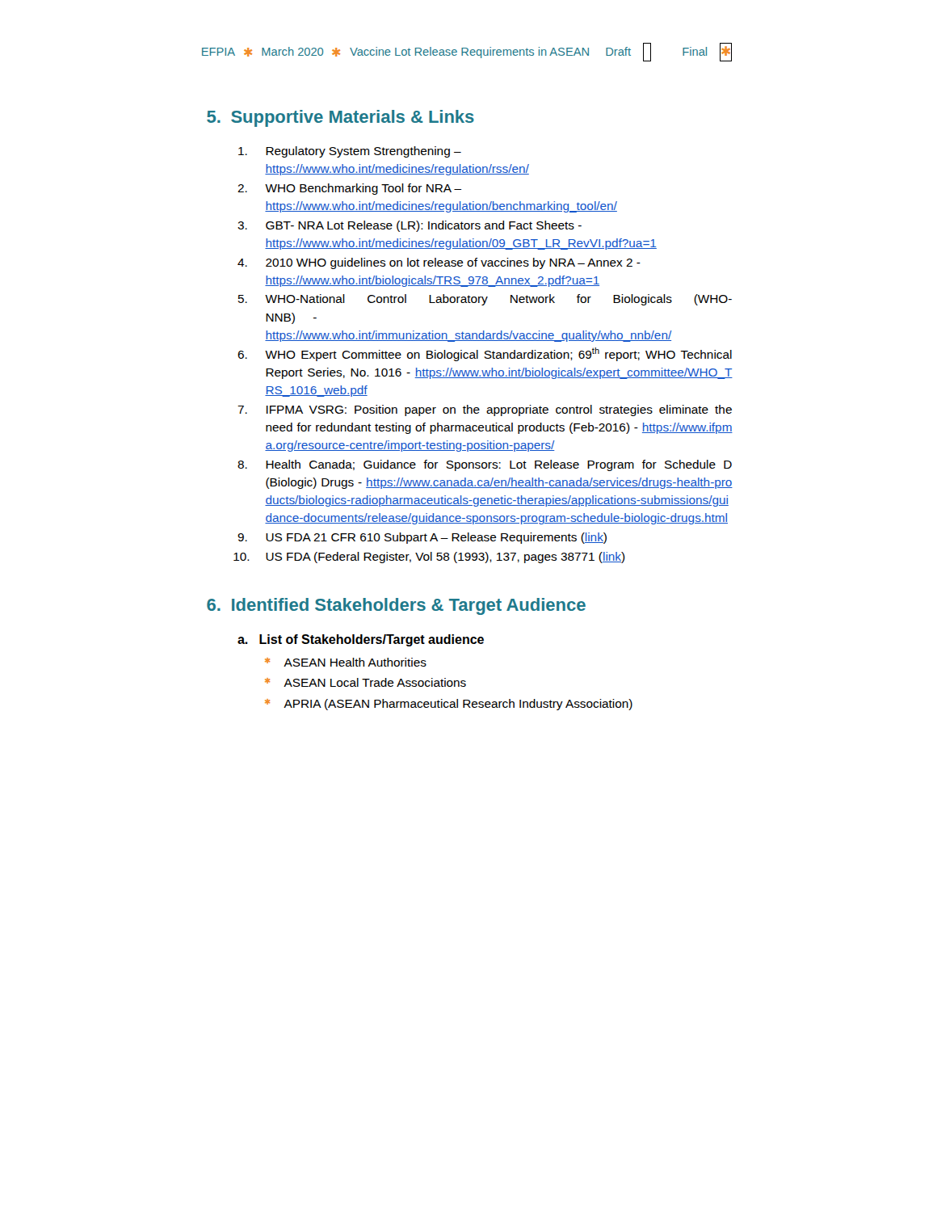EFPIA ✱ March 2020 ✱ Vaccine Lot Release Requirements in ASEAN Draft Final✱
5. Supportive Materials & Links
Regulatory System Strengthening –
https://www.who.int/medicines/regulation/rss/en/
WHO Benchmarking Tool for NRA –
https://www.who.int/medicines/regulation/benchmarking_tool/en/
GBT- NRA Lot Release (LR): Indicators and Fact Sheets -
https://www.who.int/medicines/regulation/09_GBT_LR_RevVI.pdf?ua=1
2010 WHO guidelines on lot release of vaccines by NRA – Annex 2 -
https://www.who.int/biologicals/TRS_978_Annex_2.pdf?ua=1
WHO-National Control Laboratory Network for Biologicals (WHO-NNB) -
https://www.who.int/immunization_standards/vaccine_quality/who_nnb/en/
WHO Expert Committee on Biological Standardization; 69th report; WHO Technical Report Series, No. 1016 - https://www.who.int/biologicals/expert_committee/WHO_TRS_1016_web.pdf
IFPMA VSRG: Position paper on the appropriate control strategies eliminate the need for redundant testing of pharmaceutical products (Feb-2016) - https://www.ifpma.org/resource-centre/import-testing-position-papers/
Health Canada; Guidance for Sponsors: Lot Release Program for Schedule D (Biologic) Drugs - https://www.canada.ca/en/health-canada/services/drugs-health-products/biologics-radiopharmaceuticals-genetic-therapies/applications-submissions/guidance-documents/release/guidance-sponsors-program-schedule-biologic-drugs.html
US FDA 21 CFR 610 Subpart A – Release Requirements (link)
US FDA (Federal Register, Vol 58 (1993), 137, pages 38771 (link)
6. Identified Stakeholders & Target Audience
a. List of Stakeholders/Target audience
ASEAN Health Authorities
ASEAN Local Trade Associations
APRIA (ASEAN Pharmaceutical Research Industry Association)